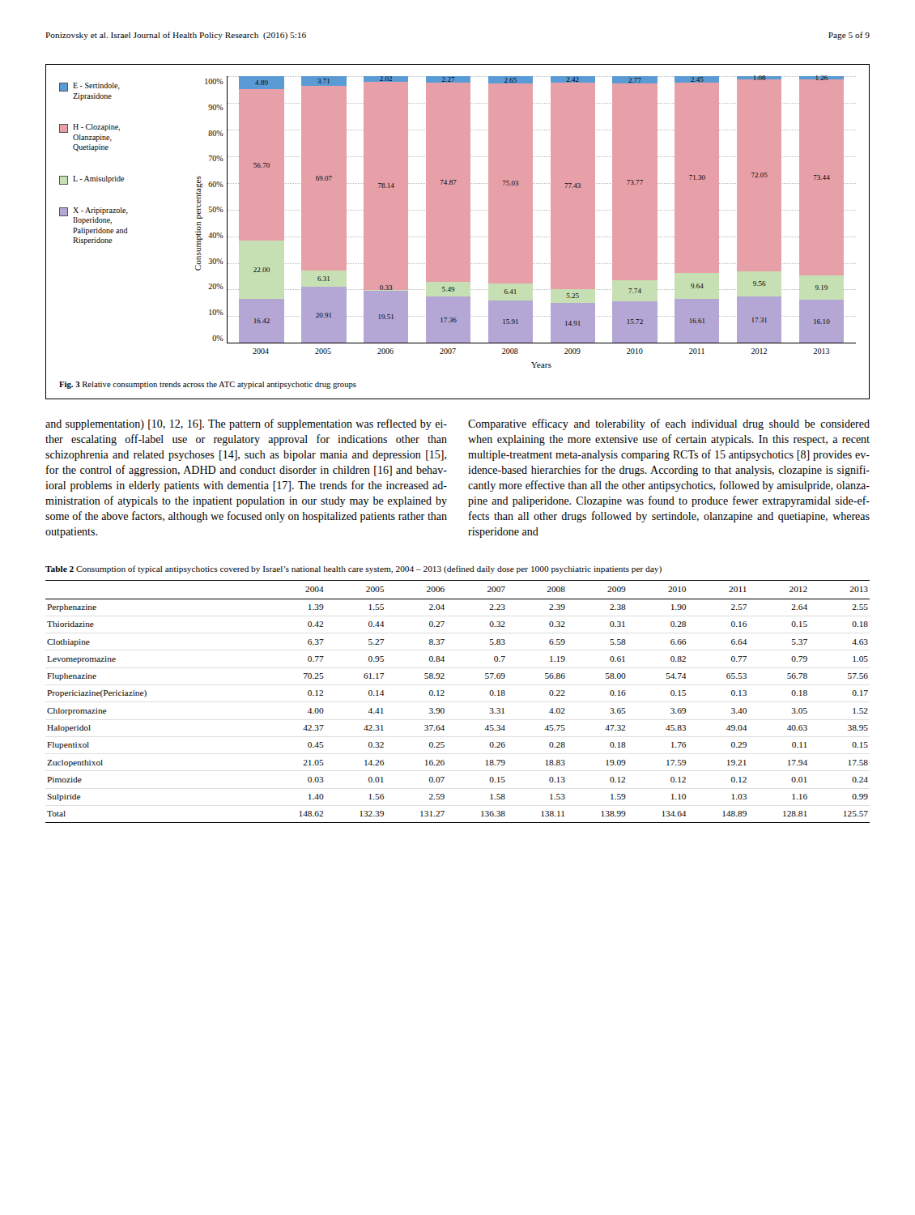Ponizovsky et al. Israel Journal of Health Policy Research (2016) 5:16
Page 5 of 9
E - Sertindole,
Ziprasidone
H - Clozapine,
Olanzapine,
Quetiapine
L - Amisulpride
X - Aripiprazole,
Iloperidone,
Paliperidone and
Risperidone
Consumption percentages
100%
90%
80%
70%
60%
50%
40%
30%
20%
10%
0%
4.89
56.70
22.00
16.42
3.71
69.07
6.31
20.91
2.02
78.14
0.33
19.51
2.27
74.87
5.49
17.36
2.65
75.03
6.41
15.91
2.42
77.43
5.25
14.91
2.77
73.77
7.74
15.72
2.45
71.30
9.64
16.61
1.08
72.05
9.56
17.31
1.26
73.44
9.19
16.10
20042005200620072008 20092010201120122013
Years
Fig. 3 Relative consumption trends across the ATC atypical antipsychotic drug groups
and supplementation) [10, 12, 16]. The pattern of supplementation was reflected by either escalating off-label use or regulatory approval for indications other than schizophrenia and related psychoses [14], such as bipolar mania and depression [15], for the control of aggression, ADHD and conduct disorder in children [16] and behavioral problems in elderly patients with dementia [17]. The trends for the increased administration of atypicals to the inpatient population in our study may be explained by some of the above factors, although we focused only on hospitalized patients rather than outpatients.
Comparative efficacy and tolerability of each individual drug should be considered when explaining the more extensive use of certain atypicals. In this respect, a recent multiple-treatment meta-analysis comparing RCTs of 15 antipsychotics [8] provides evidence-based hierarchies for the drugs. According to that analysis, clozapine is significantly more effective than all the other antipsychotics, followed by amisulpride, olanzapine and paliperidone. Clozapine was found to produce fewer extrapyramidal side-effects than all other drugs followed by sertindole, olanzapine and quetiapine, whereas risperidone and
Table 2 Consumption of typical antipsychotics covered by Israel’s national health care system, 2004 – 2013 (defined daily dose per 1000 psychiatric inpatients per day)
| | 2004 | 2005 | 2006 | 2007 | 2008 | 2009 | 2010 | 2011 | 2012 | 2013 |
| --- | --- | --- | --- | --- | --- | --- | --- | --- | --- | --- |
| Perphenazine | 1.39 | 1.55 | 2.04 | 2.23 | 2.39 | 2.38 | 1.90 | 2.57 | 2.64 | 2.55 |
| Thioridazine | 0.42 | 0.44 | 0.27 | 0.32 | 0.32 | 0.31 | 0.28 | 0.16 | 0.15 | 0.18 |
| Clothiapine | 6.37 | 5.27 | 8.37 | 5.83 | 6.59 | 5.58 | 6.66 | 6.64 | 5.37 | 4.63 |
| Levomepromazine | 0.77 | 0.95 | 0.84 | 0.7 | 1.19 | 0.61 | 0.82 | 0.77 | 0.79 | 1.05 |
| Fluphenazine | 70.25 | 61.17 | 58.92 | 57.69 | 56.86 | 58.00 | 54.74 | 65.53 | 56.78 | 57.56 |
| Propericiazine(Periciazine) | 0.12 | 0.14 | 0.12 | 0.18 | 0.22 | 0.16 | 0.15 | 0.13 | 0.18 | 0.17 |
| Chlorpromazine | 4.00 | 4.41 | 3.90 | 3.31 | 4.02 | 3.65 | 3.69 | 3.40 | 3.05 | 1.52 |
| Haloperidol | 42.37 | 42.31 | 37.64 | 45.34 | 45.75 | 47.32 | 45.83 | 49.04 | 40.63 | 38.95 |
| Flupentixol | 0.45 | 0.32 | 0.25 | 0.26 | 0.28 | 0.18 | 1.76 | 0.29 | 0.11 | 0.15 |
| Zuclopenthixol | 21.05 | 14.26 | 16.26 | 18.79 | 18.83 | 19.09 | 17.59 | 19.21 | 17.94 | 17.58 |
| Pimozide | 0.03 | 0.01 | 0.07 | 0.15 | 0.13 | 0.12 | 0.12 | 0.12 | 0.01 | 0.24 |
| Sulpiride | 1.40 | 1.56 | 2.59 | 1.58 | 1.53 | 1.59 | 1.10 | 1.03 | 1.16 | 0.99 |
| Total | 148.62 | 132.39 | 131.27 | 136.38 | 138.11 | 138.99 | 134.64 | 148.89 | 128.81 | 125.57 |